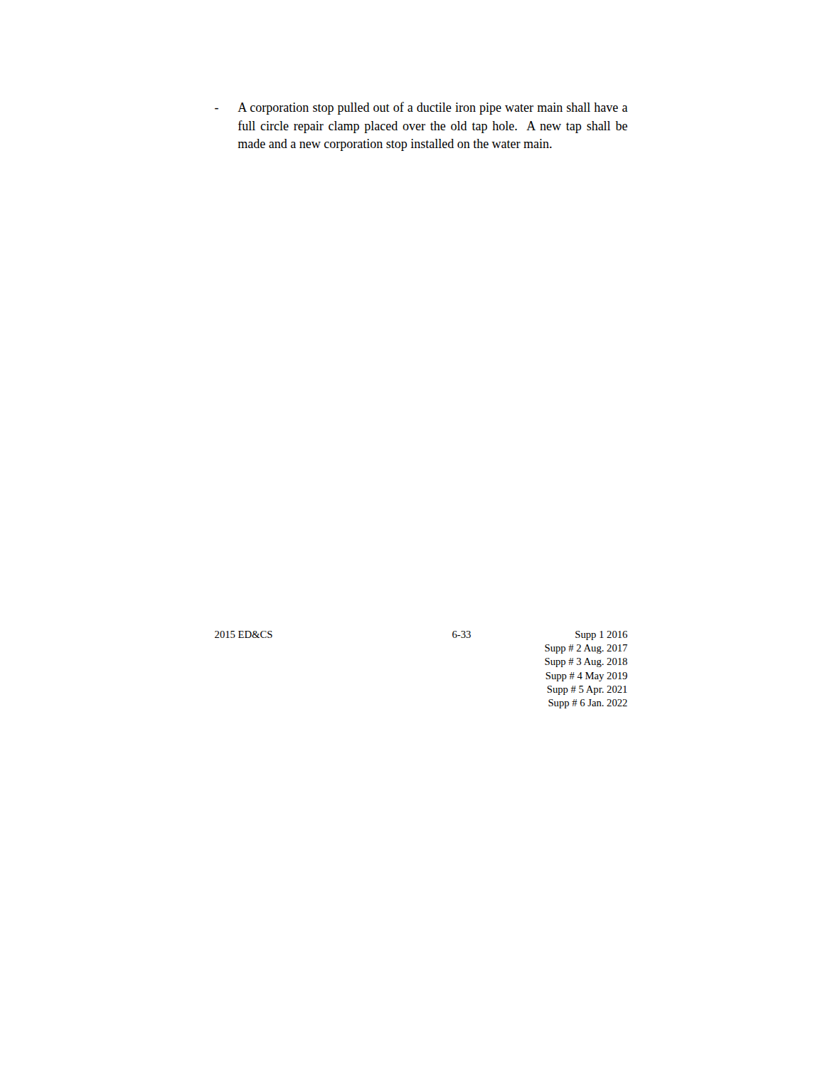- A corporation stop pulled out of a ductile iron pipe water main shall have a full circle repair clamp placed over the old tap hole. A new tap shall be made and a new corporation stop installed on the water main.
2015 ED&CS
6-33
Supp 1 2016
Supp # 2 Aug. 2017
Supp # 3 Aug. 2018
Supp # 4 May 2019
Supp # 5 Apr. 2021
Supp # 6 Jan. 2022